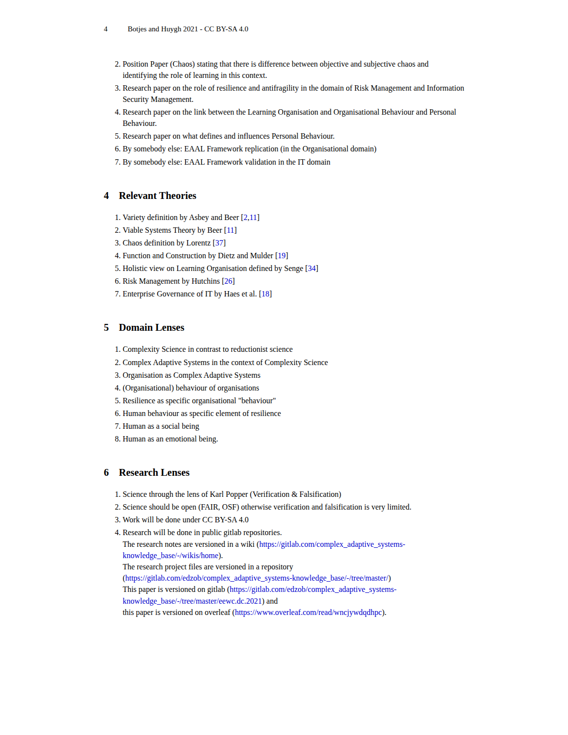4 Botjes and Huygh 2021 - CC BY-SA 4.0
Position Paper (Chaos) stating that there is difference between objective and subjective chaos and identifying the role of learning in this context.
Research paper on the role of resilience and antifragility in the domain of Risk Management and Information Security Management.
Research paper on the link between the Learning Organisation and Organisational Behaviour and Personal Behaviour.
Research paper on what defines and influences Personal Behaviour.
By somebody else: EAAL Framework replication (in the Organisational domain)
By somebody else: EAAL Framework validation in the IT domain
4 Relevant Theories
Variety definition by Asbey and Beer [2,11]
Viable Systems Theory by Beer [11]
Chaos definition by Lorentz [37]
Function and Construction by Dietz and Mulder [19]
Holistic view on Learning Organisation defined by Senge [34]
Risk Management by Hutchins [26]
Enterprise Governance of IT by Haes et al. [18]
5 Domain Lenses
Complexity Science in contrast to reductionist science
Complex Adaptive Systems in the context of Complexity Science
Organisation as Complex Adaptive Systems
(Organisational) behaviour of organisations
Resilience as specific organisational "behaviour"
Human behaviour as specific element of resilience
Human as a social being
Human as an emotional being.
6 Research Lenses
Science through the lens of Karl Popper (Verification & Falsification)
Science should be open (FAIR, OSF) otherwise verification and falsification is very limited.
Work will be done under CC BY-SA 4.0
Research will be done in public gitlab repositories.
The research notes are versioned in a wiki (https://gitlab.com/complex_adaptive_systems-knowledge_base/-/wikis/home).
The research project files are versioned in a repository (https://gitlab.com/edzob/complex_adaptive_systems-knowledge_base/-/tree/master/)
This paper is versioned on gitlab (https://gitlab.com/edzob/complex_adaptive_systems-knowledge_base/-/tree/master/eewc.dc.2021) and
this paper is versioned on overleaf (https://www.overleaf.com/read/wncjywdqdhpc).